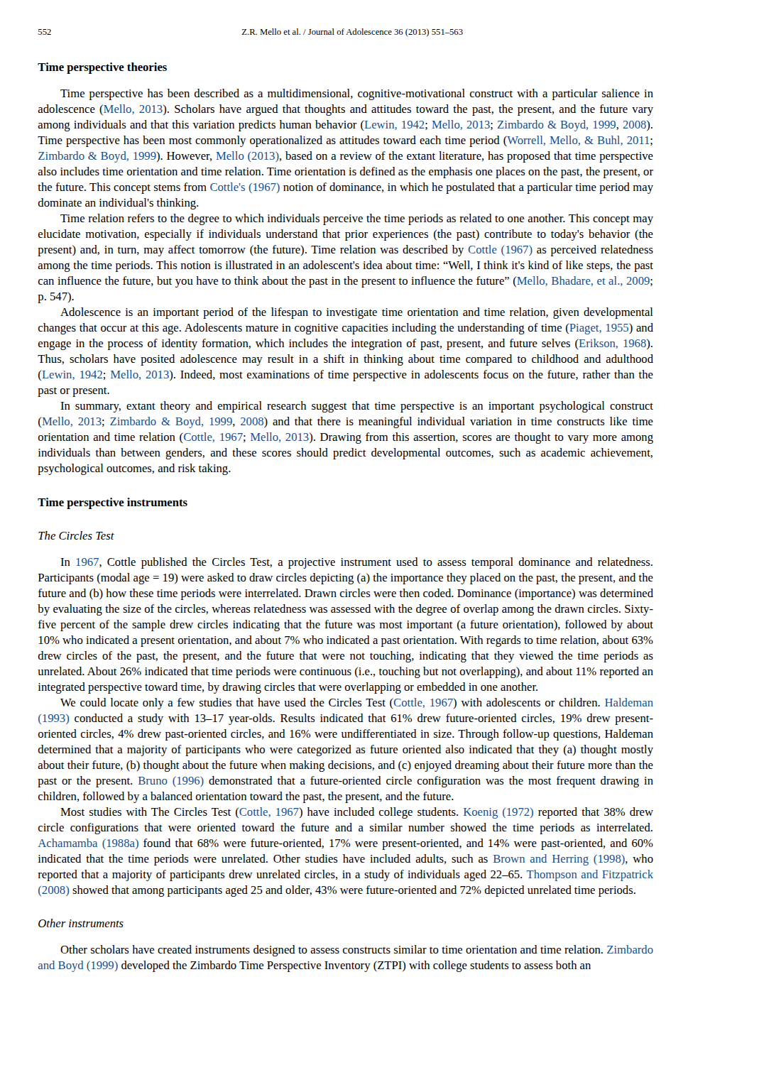552 Z.R. Mello et al. / Journal of Adolescence 36 (2013) 551–563
Time perspective theories
Time perspective has been described as a multidimensional, cognitive-motivational construct with a particular salience in adolescence (Mello, 2013). Scholars have argued that thoughts and attitudes toward the past, the present, and the future vary among individuals and that this variation predicts human behavior (Lewin, 1942; Mello, 2013; Zimbardo & Boyd, 1999, 2008). Time perspective has been most commonly operationalized as attitudes toward each time period (Worrell, Mello, & Buhl, 2011; Zimbardo & Boyd, 1999). However, Mello (2013), based on a review of the extant literature, has proposed that time perspective also includes time orientation and time relation. Time orientation is defined as the emphasis one places on the past, the present, or the future. This concept stems from Cottle's (1967) notion of dominance, in which he postulated that a particular time period may dominate an individual's thinking.
Time relation refers to the degree to which individuals perceive the time periods as related to one another. This concept may elucidate motivation, especially if individuals understand that prior experiences (the past) contribute to today's behavior (the present) and, in turn, may affect tomorrow (the future). Time relation was described by Cottle (1967) as perceived relatedness among the time periods. This notion is illustrated in an adolescent's idea about time: “Well, I think it's kind of like steps, the past can influence the future, but you have to think about the past in the present to influence the future” (Mello, Bhadare, et al., 2009; p. 547).
Adolescence is an important period of the lifespan to investigate time orientation and time relation, given developmental changes that occur at this age. Adolescents mature in cognitive capacities including the understanding of time (Piaget, 1955) and engage in the process of identity formation, which includes the integration of past, present, and future selves (Erikson, 1968). Thus, scholars have posited adolescence may result in a shift in thinking about time compared to childhood and adulthood (Lewin, 1942; Mello, 2013). Indeed, most examinations of time perspective in adolescents focus on the future, rather than the past or present.
In summary, extant theory and empirical research suggest that time perspective is an important psychological construct (Mello, 2013; Zimbardo & Boyd, 1999, 2008) and that there is meaningful individual variation in time constructs like time orientation and time relation (Cottle, 1967; Mello, 2013). Drawing from this assertion, scores are thought to vary more among individuals than between genders, and these scores should predict developmental outcomes, such as academic achievement, psychological outcomes, and risk taking.
Time perspective instruments
The Circles Test
In 1967, Cottle published the Circles Test, a projective instrument used to assess temporal dominance and relatedness. Participants (modal age = 19) were asked to draw circles depicting (a) the importance they placed on the past, the present, and the future and (b) how these time periods were interrelated. Drawn circles were then coded. Dominance (importance) was determined by evaluating the size of the circles, whereas relatedness was assessed with the degree of overlap among the drawn circles. Sixty-five percent of the sample drew circles indicating that the future was most important (a future orientation), followed by about 10% who indicated a present orientation, and about 7% who indicated a past orientation. With regards to time relation, about 63% drew circles of the past, the present, and the future that were not touching, indicating that they viewed the time periods as unrelated. About 26% indicated that time periods were continuous (i.e., touching but not overlapping), and about 11% reported an integrated perspective toward time, by drawing circles that were overlapping or embedded in one another.
We could locate only a few studies that have used the Circles Test (Cottle, 1967) with adolescents or children. Haldeman (1993) conducted a study with 13–17 year-olds. Results indicated that 61% drew future-oriented circles, 19% drew present-oriented circles, 4% drew past-oriented circles, and 16% were undifferentiated in size. Through follow-up questions, Haldeman determined that a majority of participants who were categorized as future oriented also indicated that they (a) thought mostly about their future, (b) thought about the future when making decisions, and (c) enjoyed dreaming about their future more than the past or the present. Bruno (1996) demonstrated that a future-oriented circle configuration was the most frequent drawing in children, followed by a balanced orientation toward the past, the present, and the future.
Most studies with The Circles Test (Cottle, 1967) have included college students. Koenig (1972) reported that 38% drew circle configurations that were oriented toward the future and a similar number showed the time periods as interrelated. Achamamba (1988a) found that 68% were future-oriented, 17% were present-oriented, and 14% were past-oriented, and 60% indicated that the time periods were unrelated. Other studies have included adults, such as Brown and Herring (1998), who reported that a majority of participants drew unrelated circles, in a study of individuals aged 22–65. Thompson and Fitzpatrick (2008) showed that among participants aged 25 and older, 43% were future-oriented and 72% depicted unrelated time periods.
Other instruments
Other scholars have created instruments designed to assess constructs similar to time orientation and time relation. Zimbardo and Boyd (1999) developed the Zimbardo Time Perspective Inventory (ZTPI) with college students to assess both an